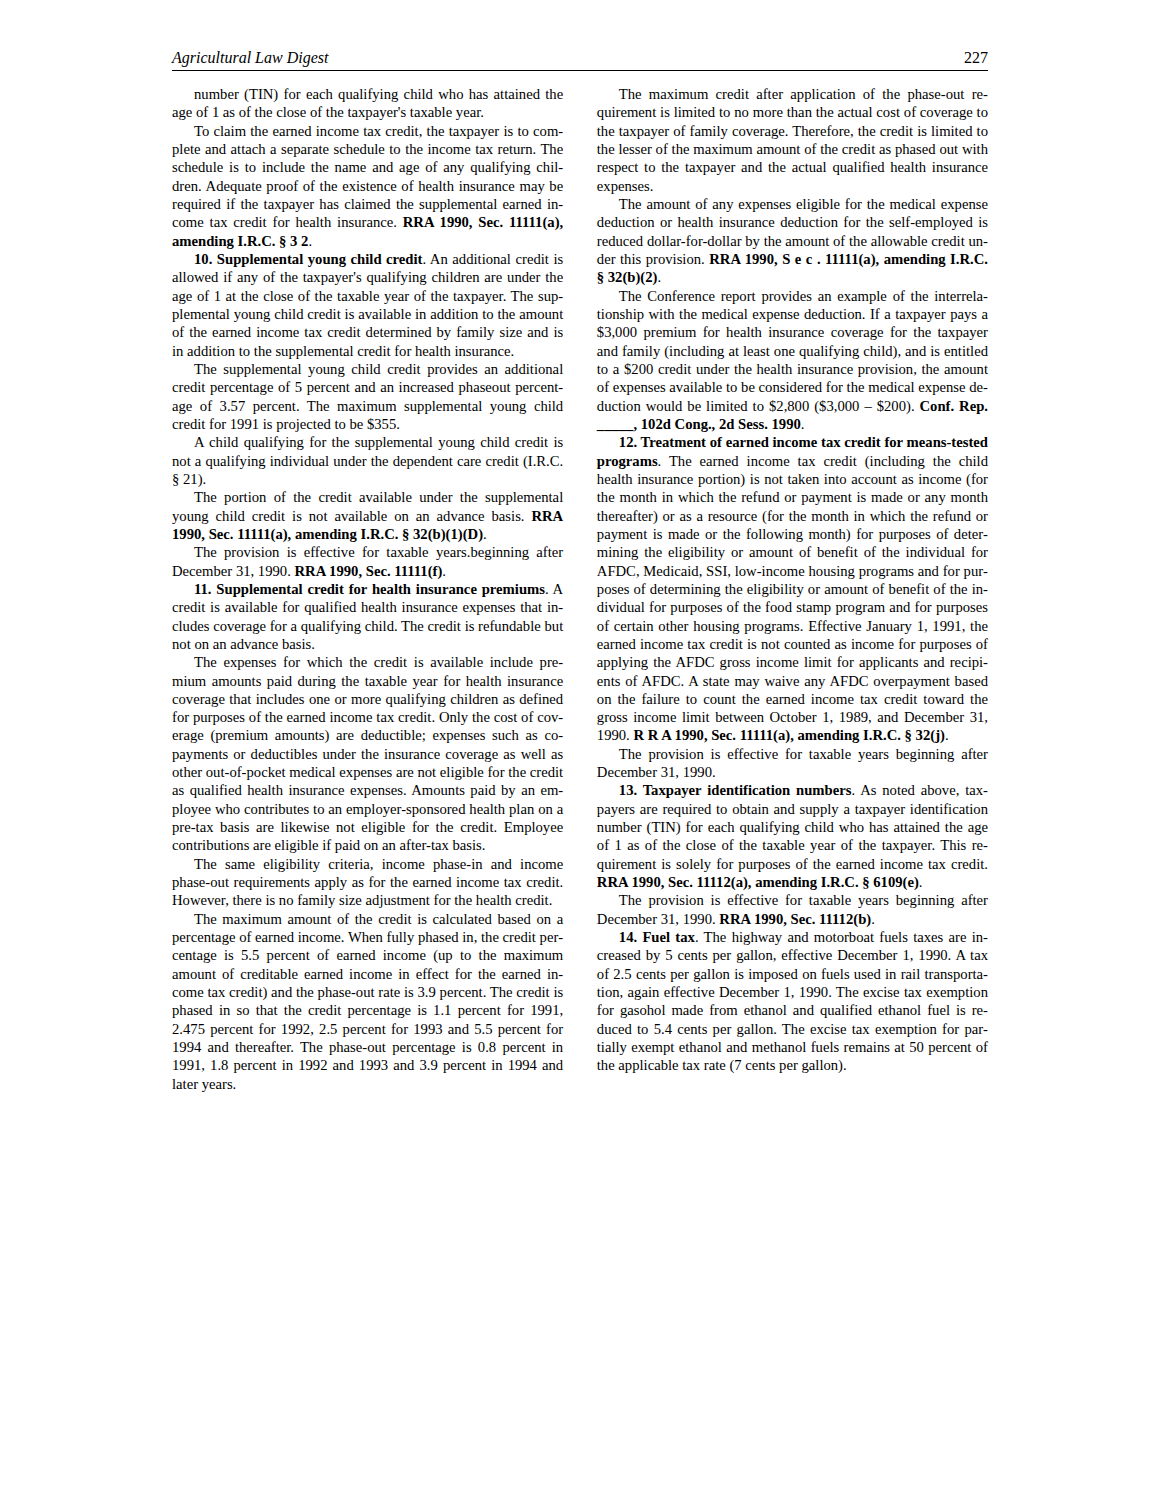Agricultural Law Digest 227
number (TIN) for each qualifying child who has attained the age of 1 as of the close of the taxpayer's taxable year.
To claim the earned income tax credit, the taxpayer is to complete and attach a separate schedule to the income tax return. The schedule is to include the name and age of any qualifying children. Adequate proof of the existence of health insurance may be required if the taxpayer has claimed the supplemental earned income tax credit for health insurance. RRA 1990, Sec. 11111(a), amending I.R.C. § 3 2.
10. Supplemental young child credit. An additional credit is allowed if any of the taxpayer's qualifying children are under the age of 1 at the close of the taxable year of the taxpayer. The supplemental young child credit is available in addition to the amount of the earned income tax credit determined by family size and is in addition to the supplemental credit for health insurance.
The supplemental young child credit provides an additional credit percentage of 5 percent and an increased phaseout percentage of 3.57 percent. The maximum supplemental young child credit for 1991 is projected to be $355.
A child qualifying for the supplemental young child credit is not a qualifying individual under the dependent care credit (I.R.C. § 21).
The portion of the credit available under the supplemental young child credit is not available on an advance basis. RRA 1990, Sec. 11111(a), amending I.R.C. § 32(b)(1)(D).
The provision is effective for taxable years.beginning after December 31, 1990. RRA 1990, Sec. 11111(f).
11. Supplemental credit for health insurance premiums. A credit is available for qualified health insurance expenses that includes coverage for a qualifying child. The credit is refundable but not on an advance basis.
The expenses for which the credit is available include premium amounts paid during the taxable year for health insurance coverage that includes one or more qualifying children as defined for purposes of the earned income tax credit. Only the cost of coverage (premium amounts) are deductible; expenses such as co-payments or deductibles under the insurance coverage as well as other out-of-pocket medical expenses are not eligible for the credit as qualified health insurance expenses. Amounts paid by an employee who contributes to an employer-sponsored health plan on a pre-tax basis are likewise not eligible for the credit. Employee contributions are eligible if paid on an after-tax basis.
The same eligibility criteria, income phase-in and income phase-out requirements apply as for the earned income tax credit. However, there is no family size adjustment for the health credit.
The maximum amount of the credit is calculated based on a percentage of earned income. When fully phased in, the credit percentage is 5.5 percent of earned income (up to the maximum amount of creditable earned income in effect for the earned income tax credit) and the phase-out rate is 3.9 percent. The credit is phased in so that the credit percentage is 1.1 percent for 1991, 2.475 percent for 1992, 2.5 percent for 1993 and 5.5 percent for 1994 and thereafter. The phase-out percentage is 0.8 percent in 1991, 1.8 percent in 1992 and 1993 and 3.9 percent in 1994 and later years.
The maximum credit after application of the phase-out requirement is limited to no more than the actual cost of coverage to the taxpayer of family coverage. Therefore, the credit is limited to the lesser of the maximum amount of the credit as phased out with respect to the taxpayer and the actual qualified health insurance expenses.
The amount of any expenses eligible for the medical expense deduction or health insurance deduction for the self-employed is reduced dollar-for-dollar by the amount of the allowable credit under this provision. RRA 1990, S e c . 11111(a), amending I.R.C. § 32(b)(2).
The Conference report provides an example of the interrelationship with the medical expense deduction. If a taxpayer pays a $3,000 premium for health insurance coverage for the taxpayer and family (including at least one qualifying child), and is entitled to a $200 credit under the health insurance provision, the amount of expenses available to be considered for the medical expense deduction would be limited to $2,800 ($3,000 – $200). Conf. Rep. _____, 102d Cong., 2d Sess. 1990.
12. Treatment of earned income tax credit for means-tested programs. The earned income tax credit (including the child health insurance portion) is not taken into account as income (for the month in which the refund or payment is made or any month thereafter) or as a resource (for the month in which the refund or payment is made or the following month) for purposes of determining the eligibility or amount of benefit of the individual for AFDC, Medicaid, SSI, low-income housing programs and for purposes of determining the eligibility or amount of benefit of the individual for purposes of the food stamp program and for purposes of certain other housing programs. Effective January 1, 1991, the earned income tax credit is not counted as income for purposes of applying the AFDC gross income limit for applicants and recipients of AFDC. A state may waive any AFDC overpayment based on the failure to count the earned income tax credit toward the gross income limit between October 1, 1989, and December 31, 1990. R R A 1990, Sec. 11111(a), amending I.R.C. § 32(j).
The provision is effective for taxable years beginning after December 31, 1990.
13. Taxpayer identification numbers. As noted above, taxpayers are required to obtain and supply a taxpayer identification number (TIN) for each qualifying child who has attained the age of 1 as of the close of the taxable year of the taxpayer. This requirement is solely for purposes of the earned income tax credit. RRA 1990, Sec. 11112(a), amending I.R.C. § 6109(e).
The provision is effective for taxable years beginning after December 31, 1990. RRA 1990, Sec. 11112(b).
14. Fuel tax. The highway and motorboat fuels taxes are increased by 5 cents per gallon, effective December 1, 1990. A tax of 2.5 cents per gallon is imposed on fuels used in rail transportation, again effective December 1, 1990. The excise tax exemption for gasohol made from ethanol and qualified ethanol fuel is reduced to 5.4 cents per gallon. The excise tax exemption for partially exempt ethanol and methanol fuels remains at 50 percent of the applicable tax rate (7 cents per gallon).